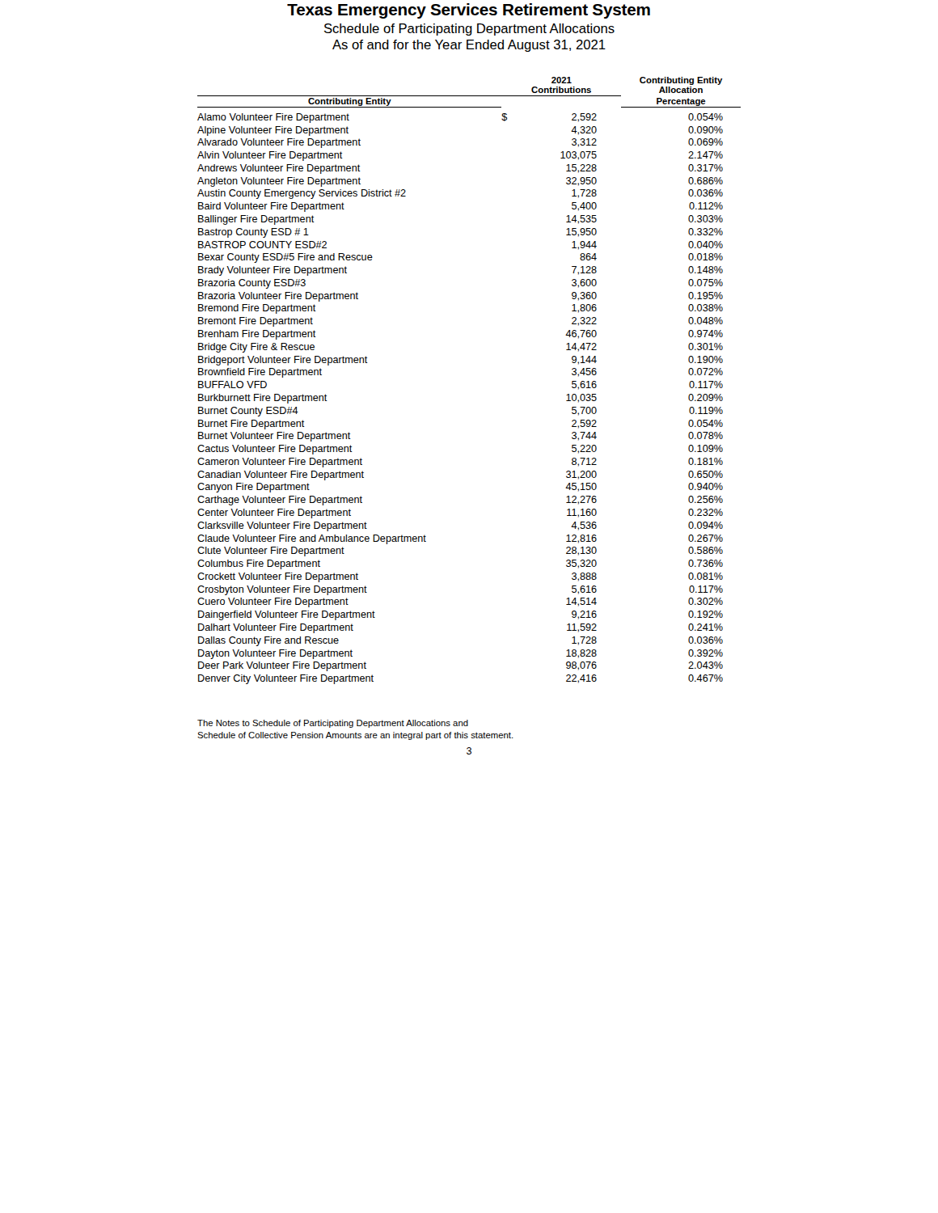Texas Emergency Services Retirement System
Schedule of Participating Department Allocations
As of and for the Year Ended August 31, 2021
| | 2021 Contributions | Contributing Entity Allocation |
| --- | --- | --- |
| Contributing Entity | | Percentage |
| Alamo Volunteer Fire Department | $ | 2,592 | 0.054% |
| Alpine Volunteer Fire Department | | 4,320 | 0.090% |
| Alvarado Volunteer Fire Department | | 3,312 | 0.069% |
| Alvin Volunteer Fire Department | | 103,075 | 2.147% |
| Andrews Volunteer Fire Department | | 15,228 | 0.317% |
| Angleton Volunteer Fire Department | | 32,950 | 0.686% |
| Austin County Emergency Services District #2 | | 1,728 | 0.036% |
| Baird Volunteer Fire Department | | 5,400 | 0.112% |
| Ballinger Fire Department | | 14,535 | 0.303% |
| Bastrop County ESD # 1 | | 15,950 | 0.332% |
| BASTROP COUNTY ESD#2 | | 1,944 | 0.040% |
| Bexar County ESD#5 Fire and Rescue | | 864 | 0.018% |
| Brady Volunteer Fire Department | | 7,128 | 0.148% |
| Brazoria County ESD#3 | | 3,600 | 0.075% |
| Brazoria Volunteer Fire Department | | 9,360 | 0.195% |
| Bremond Fire Department | | 1,806 | 0.038% |
| Bremont Fire Department | | 2,322 | 0.048% |
| Brenham Fire Department | | 46,760 | 0.974% |
| Bridge City Fire & Rescue | | 14,472 | 0.301% |
| Bridgeport Volunteer Fire Department | | 9,144 | 0.190% |
| Brownfield Fire Department | | 3,456 | 0.072% |
| BUFFALO VFD | | 5,616 | 0.117% |
| Burkburnett Fire Department | | 10,035 | 0.209% |
| Burnet County ESD#4 | | 5,700 | 0.119% |
| Burnet Fire Department | | 2,592 | 0.054% |
| Burnet Volunteer Fire Department | | 3,744 | 0.078% |
| Cactus Volunteer Fire Department | | 5,220 | 0.109% |
| Cameron Volunteer Fire Department | | 8,712 | 0.181% |
| Canadian Volunteer Fire Department | | 31,200 | 0.650% |
| Canyon Fire Department | | 45,150 | 0.940% |
| Carthage Volunteer Fire Department | | 12,276 | 0.256% |
| Center Volunteer Fire Department | | 11,160 | 0.232% |
| Clarksville Volunteer Fire Department | | 4,536 | 0.094% |
| Claude Volunteer Fire and Ambulance Department | | 12,816 | 0.267% |
| Clute Volunteer Fire Department | | 28,130 | 0.586% |
| Columbus Fire Department | | 35,320 | 0.736% |
| Crockett Volunteer Fire Department | | 3,888 | 0.081% |
| Crosbyton Volunteer Fire Department | | 5,616 | 0.117% |
| Cuero Volunteer Fire Department | | 14,514 | 0.302% |
| Daingerfield Volunteer Fire Department | | 9,216 | 0.192% |
| Dalhart Volunteer Fire Department | | 11,592 | 0.241% |
| Dallas County Fire and Rescue | | 1,728 | 0.036% |
| Dayton Volunteer Fire Department | | 18,828 | 0.392% |
| Deer Park Volunteer Fire Department | | 98,076 | 2.043% |
| Denver City Volunteer Fire Department | | 22,416 | 0.467% |
The Notes to Schedule of Participating Department Allocations and
Schedule of Collective Pension Amounts are an integral part of this statement.
3